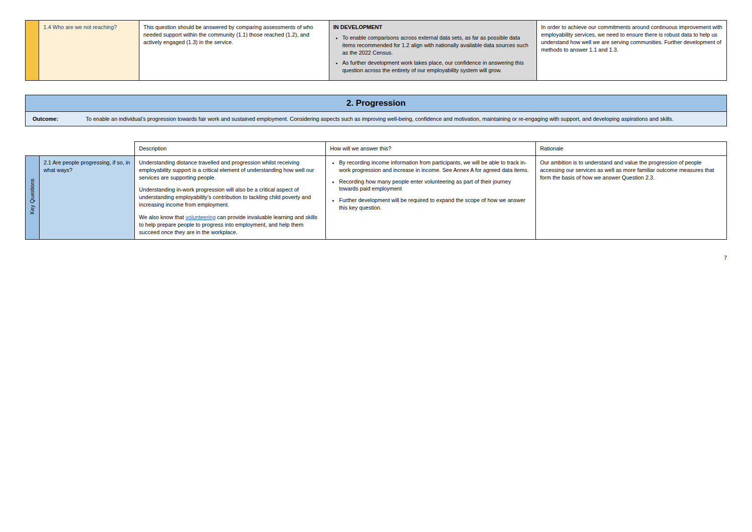| | 1.4 Who are we not reaching? | This question should be answered by comparing assessments of who needed support within the community (1.1) those reached (1.2), and actively engaged (1.3) in the service. | IN DEVELOPMENT To enable comparisons across external data sets, as far as possible data items recommended for 1.2 align with nationally available data sources such as the 2022 Census. As further development work takes place, our confidence in answering this question across the entirety of our employability system will grow. | In order to achieve our commitments around continuous improvement with employability services, we need to ensure there is robust data to help us understand how well we are serving communities. Further development of methods to answer 1.1 and 1.3. |
2. Progression
Outcome:
To enable an individual’s progression towards fair work and sustained employment. Considering aspects such as improving well-being, confidence and motivation, maintaining or re-engaging with support, and developing aspirations and skills.
| | | Description | How will we answer this? | Rationale |
| Key Questions | 2.1 Are people progressing, if so, in what ways? | Understanding distance travelled and progression whilst receiving employability support is a critical element of understanding how well our services are supporting people. Understanding in-work progression will also be a critical aspect of understanding employability’s contribution to tackling child poverty and increasing income from employment. We also know that volunteering can provide invaluable learning and skills to help prepare people to progress into employment, and help them succeed once they are in the workplace. | By recording income information from participants, we will be able to track in-work progression and increase in income. See Annex A for agreed data items. Recording how many people enter volunteering as part of their journey towards paid employment Further development will be required to expand the scope of how we answer this key question. | Our ambition is to understand and value the progression of people accessing our services as well as more familiar outcome measures that form the basis of how we answer Question 2.3. |
7